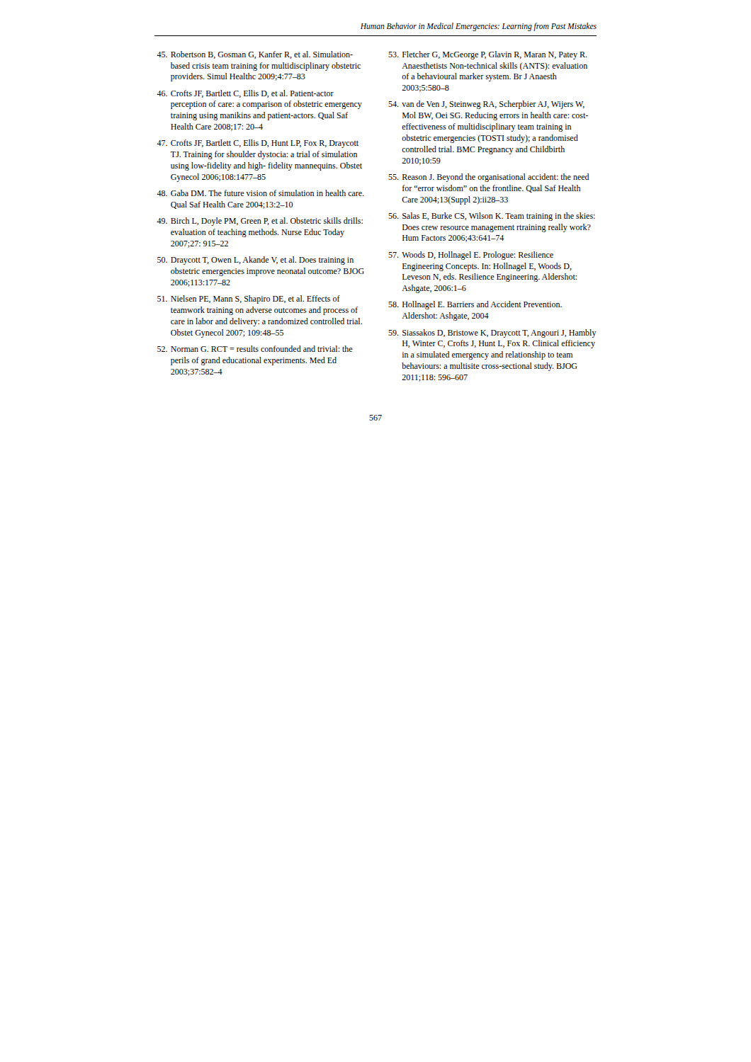Human Behavior in Medical Emergencies: Learning from Past Mistakes
45. Robertson B, Gosman G, Kanfer R, et al. Simulation-based crisis team training for multidisciplinary obstetric providers. Simul Healthc 2009;4:77–83
46. Crofts JF, Bartlett C, Ellis D, et al. Patient-actor perception of care: a comparison of obstetric emergency training using manikins and patient-actors. Qual Saf Health Care 2008;17: 20–4
47. Crofts JF, Bartlett C, Ellis D, Hunt LP, Fox R, Draycott TJ. Training for shoulder dystocia: a trial of simulation using low-fidelity and high- fidelity mannequins. Obstet Gynecol 2006;108:1477–85
48. Gaba DM. The future vision of simulation in health care. Qual Saf Health Care 2004;13:2–10
49. Birch L, Doyle PM, Green P, et al. Obstetric skills drills: evaluation of teaching methods. Nurse Educ Today 2007;27: 915–22
50. Draycott T, Owen L, Akande V, et al. Does training in obstetric emergencies improve neonatal outcome? BJOG 2006;113:177–82
51. Nielsen PE, Mann S, Shapiro DE, et al. Effects of teamwork training on adverse outcomes and process of care in labor and delivery: a randomized controlled trial. Obstet Gynecol 2007; 109:48–55
52. Norman G. RCT = results confounded and trivial: the perils of grand educational experiments. Med Ed 2003;37:582–4
53. Fletcher G, McGeorge P, Glavin R, Maran N, Patey R. Anaesthetists Non-technical skills (ANTS): evaluation of a behavioural marker system. Br J Anaesth 2003;5:580–8
54. van de Ven J, Steinweg RA, Scherpbier AJ, Wijers W, Mol BW, Oei SG. Reducing errors in health care: cost-effectiveness of multidisciplinary team training in obstetric emergencies (TOSTI study); a randomised controlled trial. BMC Pregnancy and Childbirth 2010;10:59
55. Reason J. Beyond the organisational accident: the need for “error wisdom” on the frontline. Qual Saf Health Care 2004;13(Suppl 2):ii28–33
56. Salas E, Burke CS, Wilson K. Team training in the skies: Does crew resource management rtraining really work? Hum Factors 2006;43:641–74
57. Woods D, Hollnagel E. Prologue: Resilience Engineering Concepts. In: Hollnagel E, Woods D, Leveson N, eds. Resilience Engineering. Aldershot: Ashgate, 2006:1–6
58. Hollnagel E. Barriers and Accident Prevention. Aldershot: Ashgate, 2004
59. Siassakos D, Bristowe K, Draycott T, Angouri J, Hambly H, Winter C, Crofts J, Hunt L, Fox R. Clinical efficiency in a simulated emergency and relationship to team behaviours: a multisite cross-sectional study. BJOG 2011;118: 596–607
567